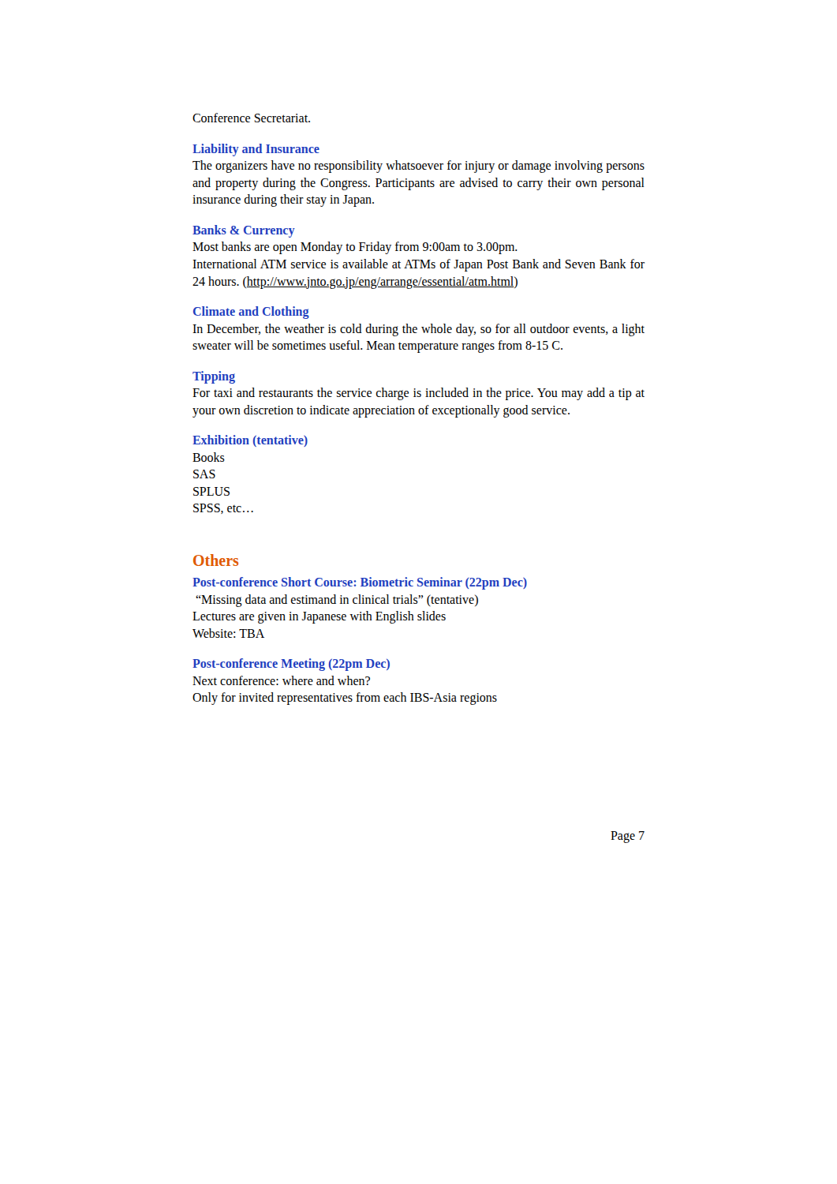Conference Secretariat.
Liability and Insurance
The organizers have no responsibility whatsoever for injury or damage involving persons and property during the Congress. Participants are advised to carry their own personal insurance during their stay in Japan.
Banks & Currency
Most banks are open Monday to Friday from 9:00am to 3.00pm.
International ATM service is available at ATMs of Japan Post Bank and Seven Bank for 24 hours. (http://www.jnto.go.jp/eng/arrange/essential/atm.html)
Climate and Clothing
In December, the weather is cold during the whole day, so for all outdoor events, a light sweater will be sometimes useful. Mean temperature ranges from 8-15 C.
Tipping
For taxi and restaurants the service charge is included in the price. You may add a tip at your own discretion to indicate appreciation of exceptionally good service.
Exhibition (tentative)
Books
SAS
SPLUS
SPSS, etc…
Others
Post-conference Short Course: Biometric Seminar (22pm Dec)
“Missing data and estimand in clinical trials” (tentative)
Lectures are given in Japanese with English slides
Website: TBA
Post-conference Meeting (22pm Dec)
Next conference: where and when?
Only for invited representatives from each IBS-Asia regions
Page 7